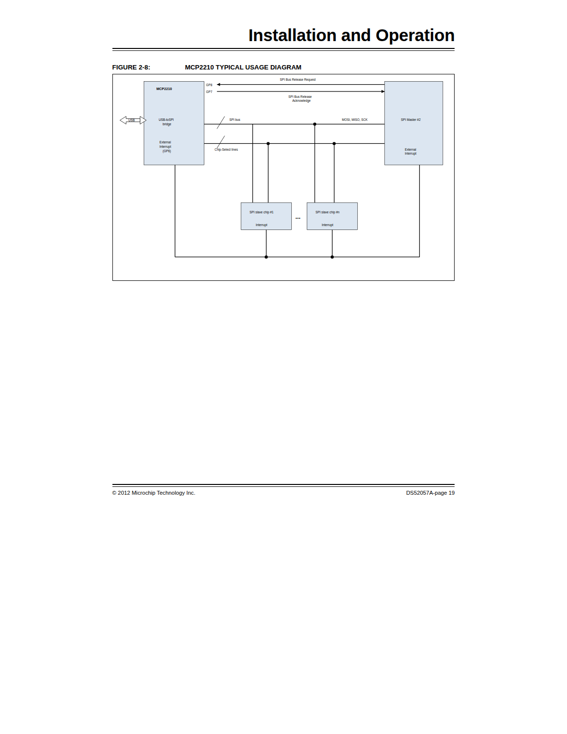Installation and Operation
FIGURE 2-8: MCP2210 TYPICAL USAGE DIAGRAM
MCP2210 USB-toSPI bridge External Interrupt (GP6) GP8 GP7 SPI Master #2 External Interrupt SPI Bus Release Request SPI Bus Release Acknowledge SPI bus MOSI, MISO, SCK Chip-Select lines SPI slave chip #1 Interrupt SPI slave chip #n Interrupt ... USB
© 2012 Microchip Technology Inc. DS52057A-page 19